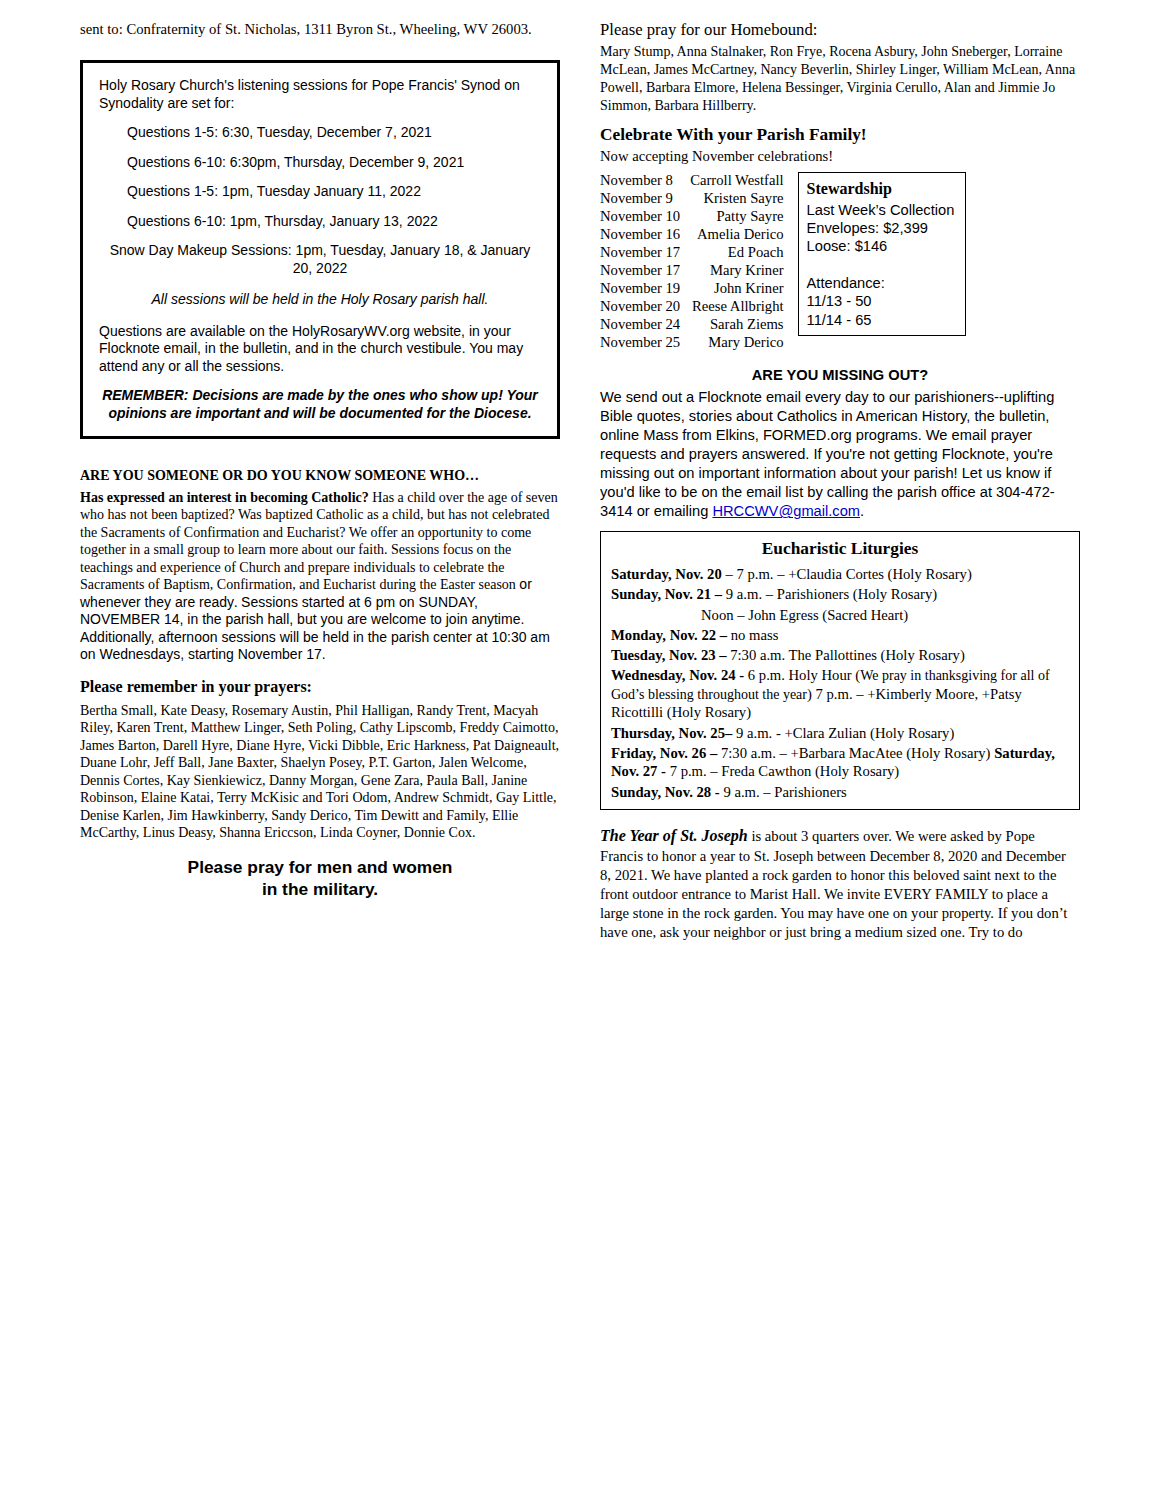sent to: Confraternity of St. Nicholas, 1311 Byron St., Wheeling, WV 26003.
Holy Rosary Church's listening sessions for Pope Francis' Synod on Synodality are set for:
Questions 1-5: 6:30, Tuesday, December 7, 2021
Questions 6-10: 6:30pm, Thursday, December 9, 2021
Questions 1-5: 1pm, Tuesday January 11, 2022
Questions 6-10: 1pm, Thursday, January 13, 2022
Snow Day Makeup Sessions: 1pm, Tuesday, January 18, & January 20, 2022
All sessions will be held in the Holy Rosary parish hall.
Questions are available on the HolyRosaryWV.org website, in your Flocknote email, in the bulletin, and in the church vestibule. You may attend any or all the sessions.
REMEMBER: Decisions are made by the ones who show up! Your opinions are important and will be documented for the Diocese.
ARE YOU SOMEONE OR DO YOU KNOW SOMEONE WHO…
Has expressed an interest in becoming Catholic? Has a child over the age of seven who has not been baptized? Was baptized Catholic as a child, but has not celebrated the Sacraments of Confirmation and Eucharist? We offer an opportunity to come together in a small group to learn more about our faith. Sessions focus on the teachings and experience of Church and prepare individuals to celebrate the Sacraments of Baptism, Confirmation, and Eucharist during the Easter season or whenever they are ready. Sessions started at 6 pm on SUNDAY, NOVEMBER 14, in the parish hall, but you are welcome to join anytime. Additionally, afternoon sessions will be held in the parish center at 10:30 am on Wednesdays, starting November 17.
Please remember in your prayers:
Bertha Small, Kate Deasy, Rosemary Austin, Phil Halligan, Randy Trent, Macyah Riley, Karen Trent, Matthew Linger, Seth Poling, Cathy Lipscomb, Freddy Caimotto, James Barton, Darell Hyre, Diane Hyre, Vicki Dibble, Eric Harkness, Pat Daigneault, Duane Lohr, Jeff Ball, Jane Baxter, Shaelyn Posey, P.T. Garton, Jalen Welcome, Dennis Cortes, Kay Sienkiewicz, Danny Morgan, Gene Zara, Paula Ball, Janine Robinson, Elaine Katai, Terry McKisic and Tori Odom, Andrew Schmidt, Gay Little, Denise Karlen, Jim Hawkinberry, Sandy Derico, Tim Dewitt and Family, Ellie McCarthy, Linus Deasy, Shanna Ericcson, Linda Coyner, Donnie Cox.
Please pray for men and women
in the military.
Please pray for our Homebound:
Mary Stump, Anna Stalnaker, Ron Frye, Rocena Asbury, John Sneberger, Lorraine McLean, James McCartney, Nancy Beverlin, Shirley Linger, William McLean, Anna Powell, Barbara Elmore, Helena Bessinger, Virginia Cerullo, Alan and Jimmie Jo Simmon, Barbara Hillberry.
Celebrate With your Parish Family!
Now accepting November celebrations!
| November 8 | Carroll Westfall |
| November 9 | Kristen Sayre |
| November 10 | Patty Sayre |
| November 16 | Amelia Derico |
| November 17 | Ed Poach |
| November 17 | Mary Kriner |
| November 19 | John Kriner |
| November 20 | Reese Allbright |
| November 24 | Sarah Ziems |
| November 25 | Mary Derico |
Stewardship
Last Week’s Collection
Envelopes: $2,399
Loose: $146
Attendance:
11/13 - 50
11/14 - 65
ARE YOU MISSING OUT?
We send out a Flocknote email every day to our parishioners--uplifting Bible quotes, stories about Catholics in American History, the bulletin, online Mass from Elkins, FORMED.org programs. We email prayer requests and prayers answered. If you're not getting Flocknote, you're missing out on important information about your parish! Let us know if you'd like to be on the email list by calling the parish office at 304-472-3414 or emailing HRCCWV@gmail.com.
Eucharistic Liturgies
Saturday, Nov. 20 – 7 p.m. – +Claudia Cortes (Holy Rosary)
Sunday, Nov. 21 – 9 a.m. – Parishioners (Holy Rosary)
Noon – John Egress (Sacred Heart)
Monday, Nov. 22 – no mass
Tuesday, Nov. 23 – 7:30 a.m. The Pallottines (Holy Rosary)
Wednesday, Nov. 24 - 6 p.m. Holy Hour (We pray in thanksgiving for all of God’s blessing throughout the year) 7 p.m. – +Kimberly Moore, +Patsy Ricottilli (Holy Rosary)
Thursday, Nov. 25– 9 a.m. - +Clara Zulian (Holy Rosary)
Friday, Nov. 26 – 7:30 a.m. – +Barbara MacAtee (Holy Rosary) Saturday, Nov. 27 - 7 p.m. – Freda Cawthon (Holy Rosary)
Sunday, Nov. 28 - 9 a.m. – Parishioners
The Year of St. Joseph is about 3 quarters over. We were asked by Pope Francis to honor a year to St. Joseph between December 8, 2020 and December 8, 2021. We have planted a rock garden to honor this beloved saint next to the front outdoor entrance to Marist Hall. We invite EVERY FAMILY to place a large stone in the rock garden. You may have one on your property. If you don’t have one, ask your neighbor or just bring a medium sized one. Try to do